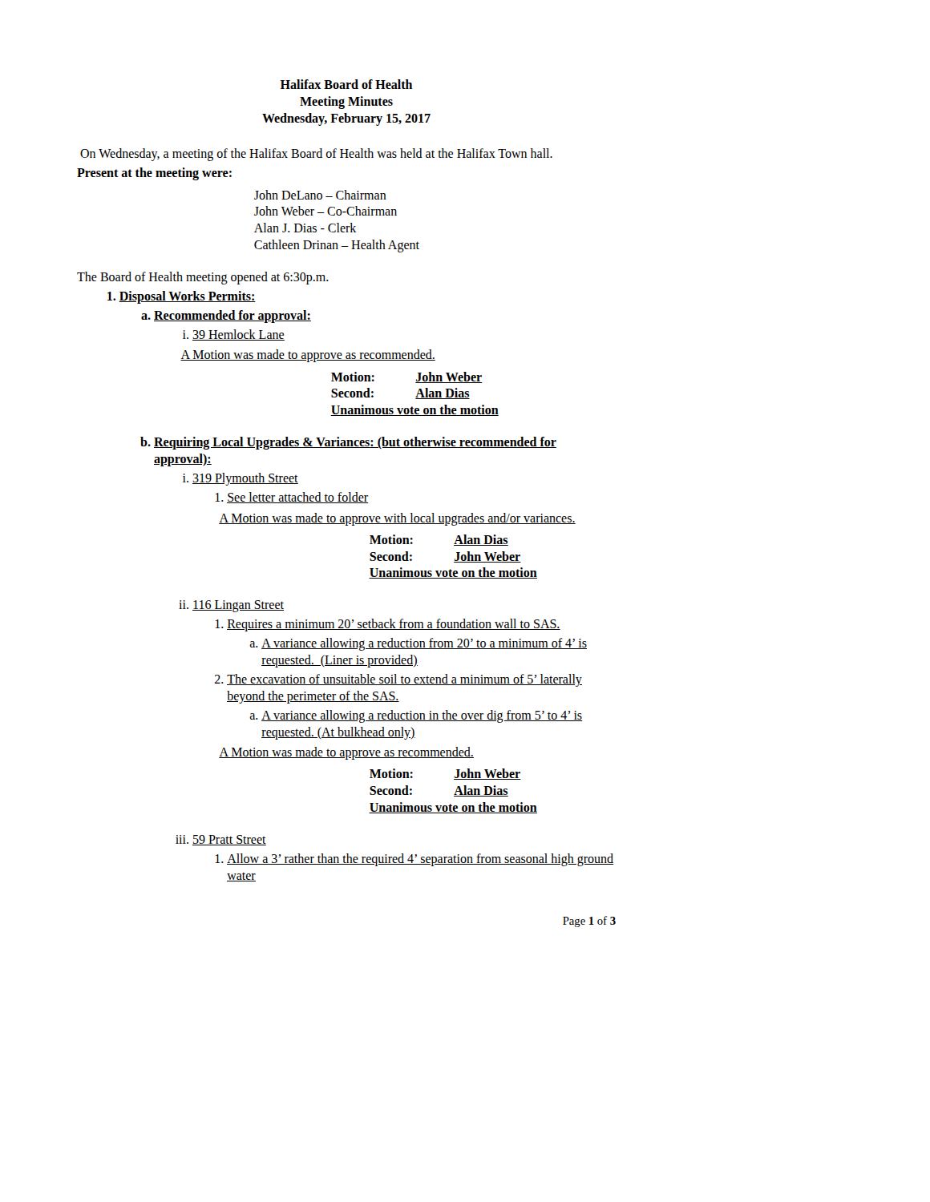Halifax Board of Health
Meeting Minutes
Wednesday, February 15, 2017
On Wednesday, a meeting of the Halifax Board of Health was held at the Halifax Town hall.
Present at the meeting were:
John DeLano – Chairman
John Weber – Co-Chairman
Alan J. Dias - Clerk
Cathleen Drinan – Health Agent
The Board of Health meeting opened at 6:30p.m.
Disposal Works Permits:
Recommended for approval:
39 Hemlock Lane
A Motion was made to approve as recommended.
Motion: John Weber
Second: Alan Dias
Unanimous vote on the motion
Requiring Local Upgrades & Variances: (but otherwise recommended for approval):
319 Plymouth Street
See letter attached to folder
A Motion was made to approve with local upgrades and/or variances.
Motion: Alan Dias
Second: John Weber
Unanimous vote on the motion
116 Lingan Street
Requires a minimum 20’ setback from a foundation wall to SAS.
A variance allowing a reduction from 20’ to a minimum of 4’ is requested. (Liner is provided)
The excavation of unsuitable soil to extend a minimum of 5’ laterally beyond the perimeter of the SAS.
A variance allowing a reduction in the over dig from 5’ to 4’ is requested. (At bulkhead only)
A Motion was made to approve as recommended.
Motion: John Weber
Second: Alan Dias
Unanimous vote on the motion
59 Pratt Street
Allow a 3’ rather than the required 4’ separation from seasonal high ground water
Page 1 of 3